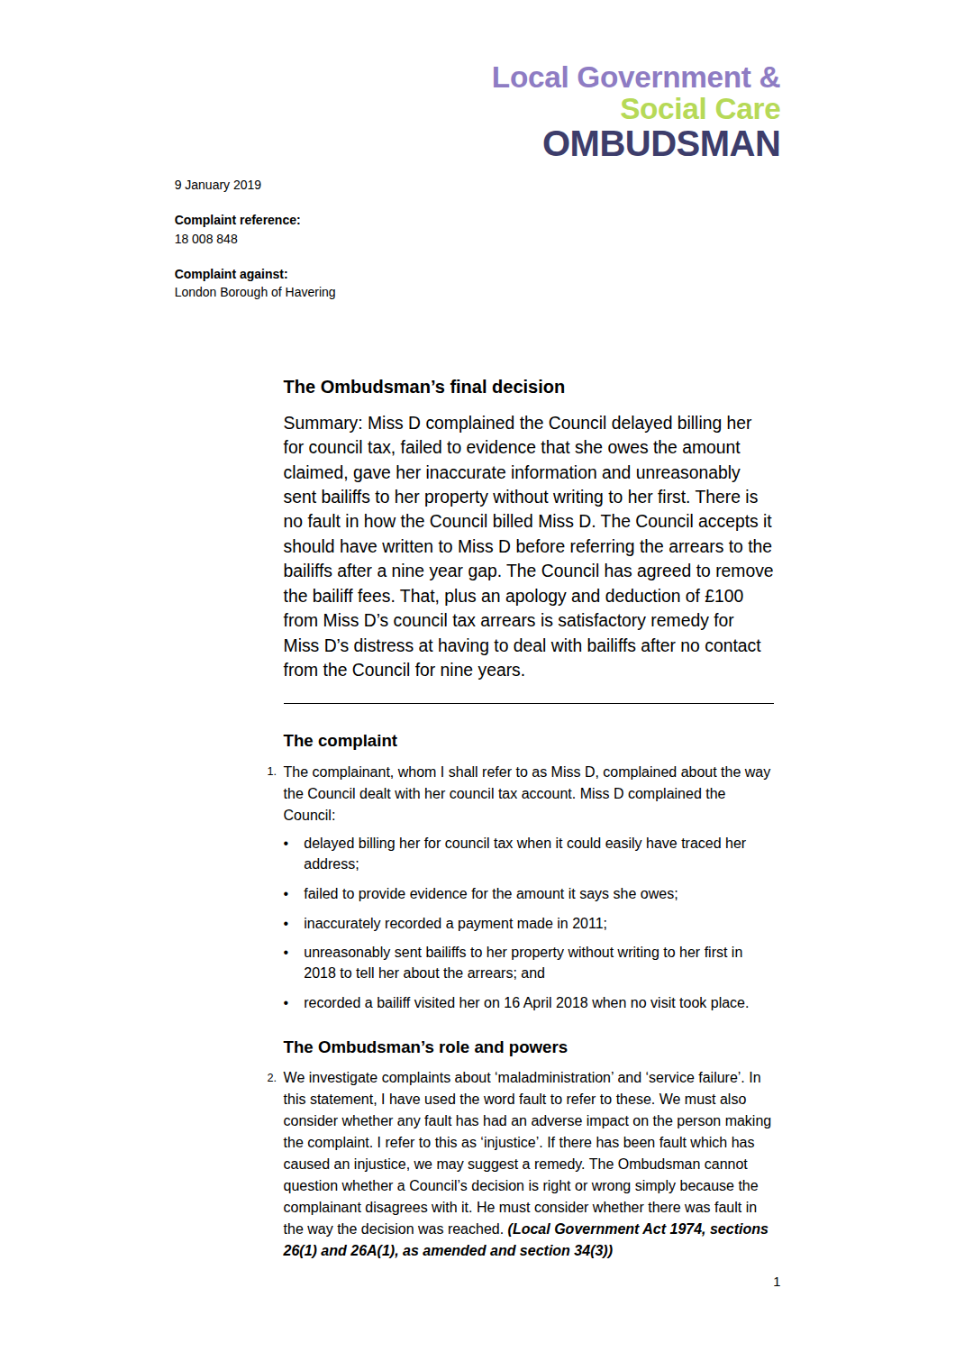Local Government &
Social Care
OMBUDSMAN
9 January 2019
Complaint reference:
18 008 848
Complaint against:
London Borough of Havering
The Ombudsman’s final decision
Summary: Miss D complained the Council delayed billing her for council tax, failed to evidence that she owes the amount claimed, gave her inaccurate information and unreasonably sent bailiffs to her property without writing to her first. There is no fault in how the Council billed Miss D. The Council accepts it should have written to Miss D before referring the arrears to the bailiffs after a nine year gap. The Council has agreed to remove the bailiff fees. That, plus an apology and deduction of £100 from Miss D’s council tax arrears is satisfactory remedy for Miss D’s distress at having to deal with bailiffs after no contact from the Council for nine years.
The complaint
The complainant, whom I shall refer to as Miss D, complained about the way the Council dealt with her council tax account. Miss D complained the Council:
delayed billing her for council tax when it could easily have traced her address;
failed to provide evidence for the amount it says she owes;
inaccurately recorded a payment made in 2011;
unreasonably sent bailiffs to her property without writing to her first in 2018 to tell her about the arrears; and
recorded a bailiff visited her on 16 April 2018 when no visit took place.
The Ombudsman’s role and powers
We investigate complaints about ‘maladministration’ and ‘service failure’. In this statement, I have used the word fault to refer to these. We must also consider whether any fault has had an adverse impact on the person making the complaint. I refer to this as ‘injustice’. If there has been fault which has caused an injustice, we may suggest a remedy. The Ombudsman cannot question whether a Council’s decision is right or wrong simply because the complainant disagrees with it. He must consider whether there was fault in the way the decision was reached. (Local Government Act 1974, sections 26(1) and 26A(1), as amended and section 34(3))
1